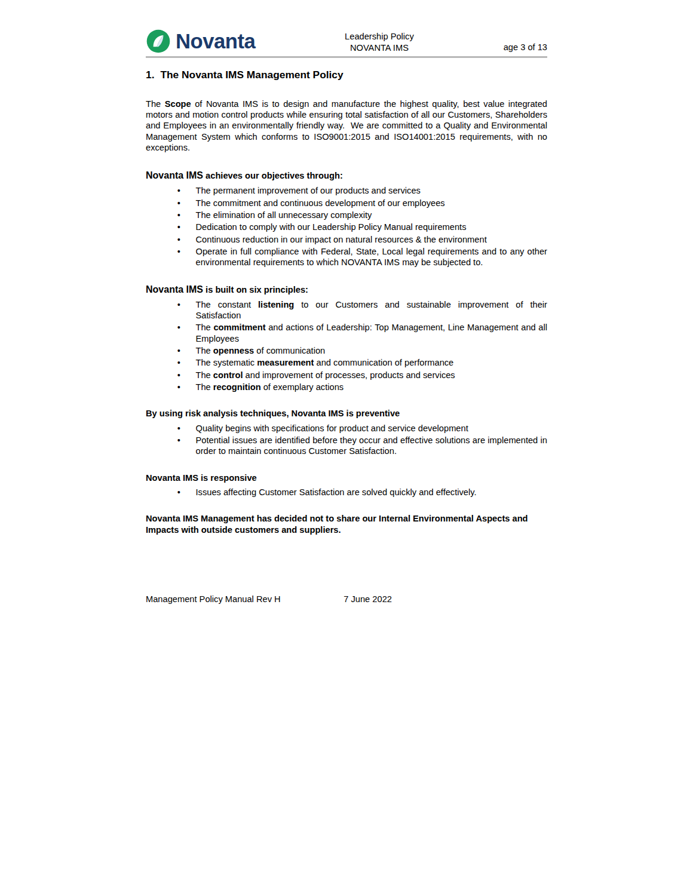Novanta
Leadership Policy
NOVANTA IMS
age 3 of 13
1. The Novanta IMS Management Policy
The Scope of Novanta IMS is to design and manufacture the highest quality, best value integrated motors and motion control products while ensuring total satisfaction of all our Customers, Shareholders and Employees in an environmentally friendly way. We are committed to a Quality and Environmental Management System which conforms to ISO9001:2015 and ISO14001:2015 requirements, with no exceptions.
Novanta IMS achieves our objectives through:
The permanent improvement of our products and services
The commitment and continuous development of our employees
The elimination of all unnecessary complexity
Dedication to comply with our Leadership Policy Manual requirements
Continuous reduction in our impact on natural resources & the environment
Operate in full compliance with Federal, State, Local legal requirements and to any other environmental requirements to which NOVANTA IMS may be subjected to.
Novanta IMS is built on six principles:
The constant listening to our Customers and sustainable improvement of their Satisfaction
The commitment and actions of Leadership: Top Management, Line Management and all Employees
The openness of communication
The systematic measurement and communication of performance
The control and improvement of processes, products and services
The recognition of exemplary actions
By using risk analysis techniques, Novanta IMS is preventive
Quality begins with specifications for product and service development
Potential issues are identified before they occur and effective solutions are implemented in order to maintain continuous Customer Satisfaction.
Novanta IMS is responsive
Issues affecting Customer Satisfaction are solved quickly and effectively.
Novanta IMS Management has decided not to share our Internal Environmental Aspects and Impacts with outside customers and suppliers.
Management Policy Manual Rev H 7 June 2022